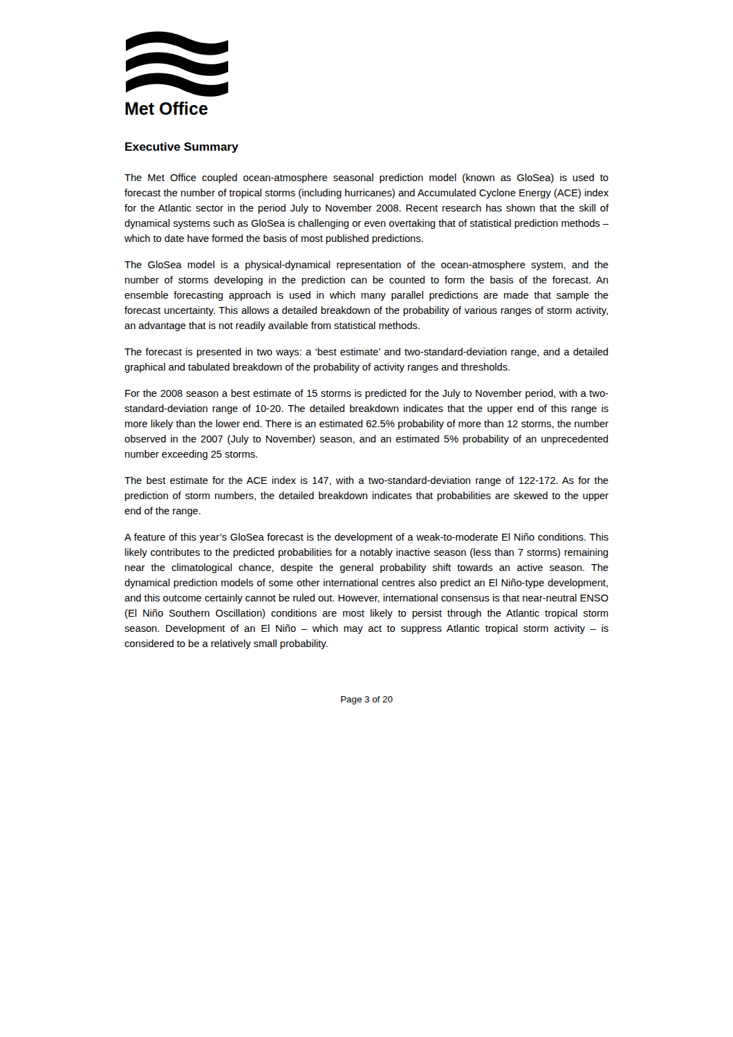Met Office
Executive Summary
The Met Office coupled ocean-atmosphere seasonal prediction model (known as GloSea) is used to forecast the number of tropical storms (including hurricanes) and Accumulated Cyclone Energy (ACE) index for the Atlantic sector in the period July to November 2008. Recent research has shown that the skill of dynamical systems such as GloSea is challenging or even overtaking that of statistical prediction methods – which to date have formed the basis of most published predictions.
The GloSea model is a physical-dynamical representation of the ocean-atmosphere system, and the number of storms developing in the prediction can be counted to form the basis of the forecast. An ensemble forecasting approach is used in which many parallel predictions are made that sample the forecast uncertainty. This allows a detailed breakdown of the probability of various ranges of storm activity, an advantage that is not readily available from statistical methods.
The forecast is presented in two ways: a ‘best estimate’ and two-standard-deviation range, and a detailed graphical and tabulated breakdown of the probability of activity ranges and thresholds.
For the 2008 season a best estimate of 15 storms is predicted for the July to November period, with a two-standard-deviation range of 10-20. The detailed breakdown indicates that the upper end of this range is more likely than the lower end. There is an estimated 62.5% probability of more than 12 storms, the number observed in the 2007 (July to November) season, and an estimated 5% probability of an unprecedented number exceeding 25 storms.
The best estimate for the ACE index is 147, with a two-standard-deviation range of 122-172. As for the prediction of storm numbers, the detailed breakdown indicates that probabilities are skewed to the upper end of the range.
A feature of this year’s GloSea forecast is the development of a weak-to-moderate El Niño conditions. This likely contributes to the predicted probabilities for a notably inactive season (less than 7 storms) remaining near the climatological chance, despite the general probability shift towards an active season. The dynamical prediction models of some other international centres also predict an El Niño-type development, and this outcome certainly cannot be ruled out. However, international consensus is that near-neutral ENSO (El Niño Southern Oscillation) conditions are most likely to persist through the Atlantic tropical storm season. Development of an El Niño – which may act to suppress Atlantic tropical storm activity – is considered to be a relatively small probability.
Page 3 of 20